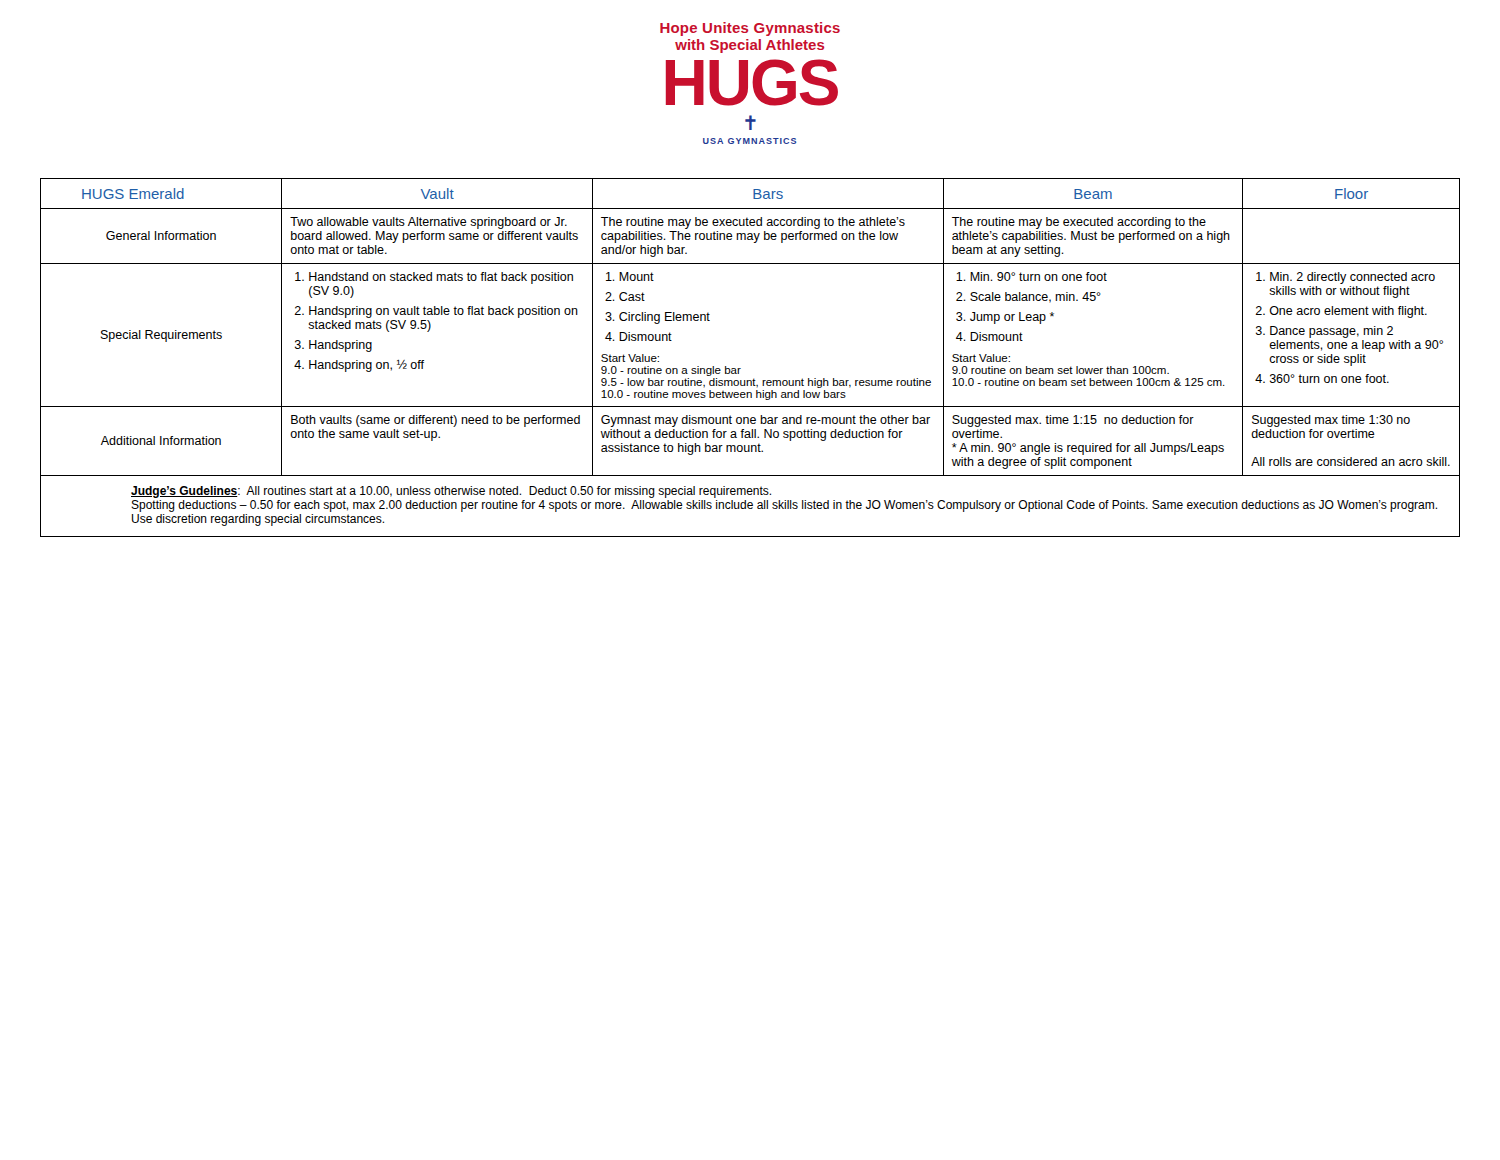Hope Unites Gymnastics
with Special Athletes
HUGS
✝
USA GYMNASTICS
| HUGS Emerald | Vault | Bars | Beam | Floor |
| --- | --- | --- | --- | --- |
| General Information | Two allowable vaults Alternative springboard or Jr. board allowed. May perform same or different vaults onto mat or table. | The routine may be executed according to the athlete’s capabilities. The routine may be performed on the low and/or high bar. | The routine may be executed according to the athlete’s capabilities. Must be performed on a high beam at any setting. | |
| Special Requirements | Handstand on stacked mats to flat back position (SV 9.0) Handspring on vault table to flat back position on stacked mats (SV 9.5) Handspring Handspring on, ½ off | Mount Cast Circling Element Dismount Start Value: 9.0 - routine on a single bar 9.5 - low bar routine, dismount, remount high bar, resume routine 10.0 - routine moves between high and low bars | Min. 90° turn on one foot Scale balance, min. 45° Jump or Leap * Dismount Start Value: 9.0 routine on beam set lower than 100cm. 10.0 - routine on beam set between 100cm & 125 cm. | Min. 2 directly connected acro skills with or without flight One acro element with flight. Dance passage, min 2 elements, one a leap with a 90° cross or side split 360° turn on one foot. |
| Additional Information | Both vaults (same or different) need to be performed onto the same vault set-up. | Gymnast may dismount one bar and re-mount the other bar without a deduction for a fall. No spotting deduction for assistance to high bar mount. | Suggested max. time 1:15 no deduction for overtime. * A min. 90° angle is required for all Jumps/Leaps with a degree of split component | Suggested max time 1:30 no deduction for overtime All rolls are considered an acro skill. |
| Judge’s Gudelines : All routines start at a 10.00, unless otherwise noted. Deduct 0.50 for missing special requirements. Spotting deductions – 0.50 for each spot, max 2.00 deduction per routine for 4 spots or more. Allowable skills include all skills listed in the JO Women’s Compulsory or Optional Code of Points. Same execution deductions as JO Women’s program. Use discretion regarding special circumstances. |